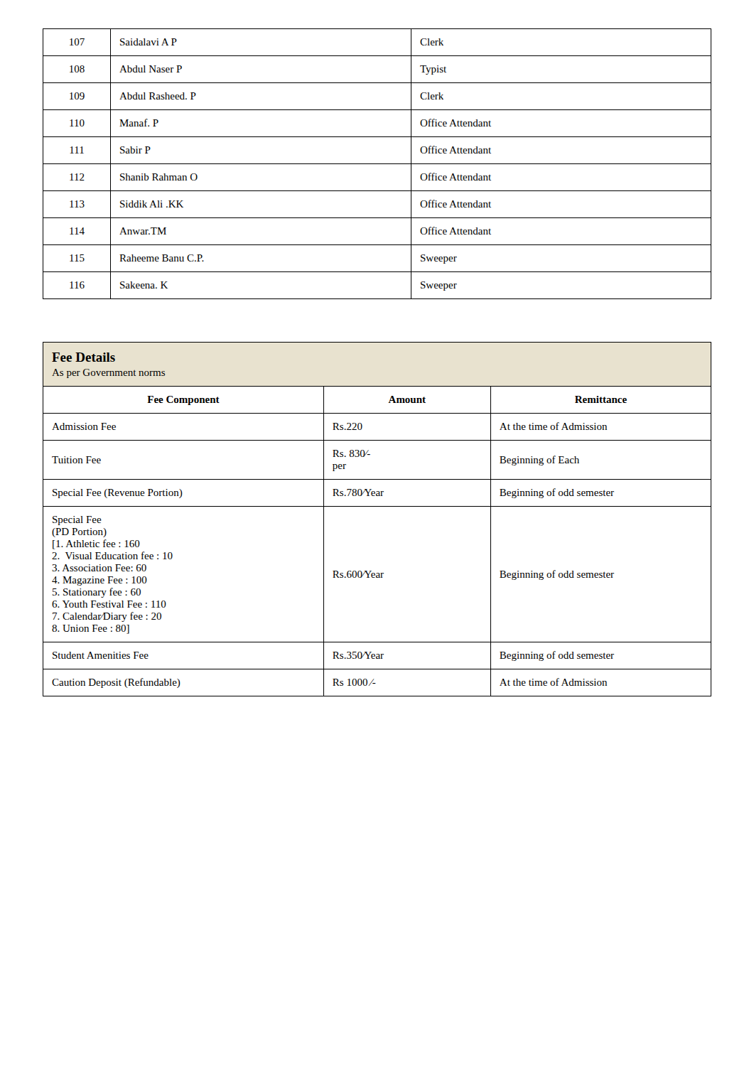| 107 | Saidalavi A P | Clerk |
| 108 | Abdul Naser P | Typist |
| 109 | Abdul Rasheed. P | Clerk |
| 110 | Manaf. P | Office Attendant |
| 111 | Sabir P | Office Attendant |
| 112 | Shanib Rahman O | Office Attendant |
| 113 | Siddik Ali .KK | Office Attendant |
| 114 | Anwar.TM | Office Attendant |
| 115 | Raheeme Banu C.P. | Sweeper |
| 116 | Sakeena. K | Sweeper |
| Fee Details As per Government norms |
| Fee Component | Amount | Remittance |
| Admission Fee | Rs.220 | At the time of Admission |
| Tuition Fee | Rs. 830∕- per | Beginning of Each |
| Special Fee (Revenue Portion) | Rs.780∕Year | Beginning of odd semester |
| Special Fee (PD Portion) [1. Athletic fee : 160 2. Visual Education fee : 10 3. Association Fee: 60 4. Magazine Fee : 100 5. Stationary fee : 60 6. Youth Festival Fee : 110 7. Calendar∕Diary fee : 20 8. Union Fee : 80] | Rs.600∕Year | Beginning of odd semester |
| Student Amenities Fee | Rs.350∕Year | Beginning of odd semester |
| Caution Deposit (Refundable) | Rs 1000 ∕- | At the time of Admission |